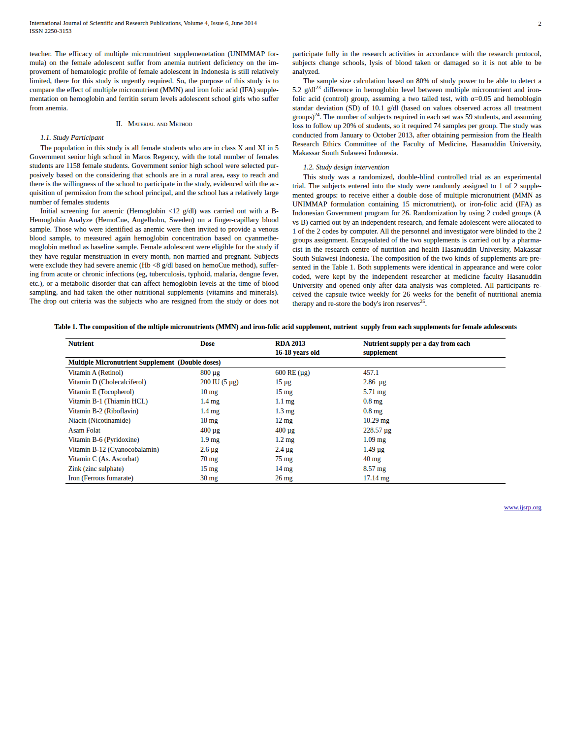International Journal of Scientific and Research Publications, Volume 4, Issue 6, June 2014
ISSN 2250-3153 2
teacher. The efficacy of multiple micronutrient supplemenetation (UNIMMAP formula) on the female adolescent suffer from anemia nutrient deficiency on the improvement of hematologic profile of female adolescent in Indonesia is still relatively limited, there for this study is urgently required. So, the purpose of this study is to compare the effect of multiple micronutrient (MMN) and iron folic acid (IFA) supplementation on hemoglobin and ferritin serum levels adolescent school girls who suffer from anemia.
II. Material and Method
1.1. Study Participant
The population in this study is all female students who are in class X and XI in 5 Government senior high school in Maros Regency, with the total number of females students are 1158 female students. Government senior high school were selected purposively based on the considering that schools are in a rural area, easy to reach and there is the willingness of the school to participate in the study, evidenced with the acquisition of permission from the school principal, and the school has a relatively large number of females students
Initial screening for anemic (Hemoglobin <12 g/dl) was carried out with a B-Hemoglobin Analyze (HemoCue, Angelholm, Sweden) on a finger-capillary blood sample. Those who were identified as anemic were then invited to provide a venous blood sample, to measured again hemoglobin concentration based on cyanmethemoglobin method as baseline sample. Female adolescent were eligible for the study if they have regular menstruation in every month, non married and pregnant. Subjects were exclude they had severe anemic (Hb <8 g/dl based on hemoCue method), suffering from acute or chronic infections (eg, tuberculosis, typhoid, malaria, dengue fever, etc.), or a metabolic disorder that can affect hemoglobin levels at the time of blood sampling, and had taken the other nutritional supplements (vitamins and minerals). The drop out criteria was the subjects who are resigned from the study or does not participate fully in the research activities in accordance with the research protocol, subjects change schools, lysis of blood taken or damaged so it is not able to be analyzed.
The sample size calculation based on 80% of study power to be able to detect a 5.2 g/dl23 difference in hemoglobin level between multiple micronutrient and iron-folic acid (control) group, assuming a two tailed test, with α=0.05 and hemoblogin standar deviation (SD) of 10.1 g/dl (based on values observed across all treatment groups)24. The number of subjects required in each set was 59 students, and assuming loss to follow up 20% of students, so it required 74 samples per group. The study was conducted from January to October 2013, after obtaining permission from the Health Research Ethics Committee of the Faculty of Medicine, Hasanuddin University, Makassar South Sulawesi Indonesia.
1.2. Study design intervention
This study was a randomized, double-blind controlled trial as an experimental trial. The subjects entered into the study were randomly assigned to 1 of 2 supplemented groups: to receive either a double dose of multiple micronutrient (MMN as UNIMMAP formulation containing 15 micronutrient), or iron-folic acid (IFA) as Indonesian Government program for 26. Randomization by using 2 coded groups (A vs B) carried out by an independent research, and female adolescent were allocated to 1 of the 2 codes by computer. All the personnel and investigator were blinded to the 2 groups assignment. Encapsulated of the two supplements is carried out by a pharmacist in the research centre of nutrition and health Hasanuddin University, Makassar South Sulawesi Indonesia. The composition of the two kinds of supplements are presented in the Table 1. Both supplements were identical in appearance and were color coded, were kept by the independent researcher at medicine faculty Hasanuddin University and opened only after data analysis was completed. All participants received the capsule twice weekly for 26 weeks for the benefit of nutritional anemia therapy and re-store the body's iron reserves25.
Table 1. The composition of the mltiple micronutrients (MMN) and iron-folic acid supplement, nutrient supply from each supplements for female adolescents
| Nutrient | Dose | RDA 2013 16-18 years old | Nutrient supply per a day from each supplement |
| --- | --- | --- | --- |
| Multiple Micronutrient Supplement (Double doses) |
| Vitamin A (Retinol) | 800 µg | 600 RE (µg) | 457.1 |
| Vitamin D (Cholecalciferol) | 200 IU (5 µg) | 15 µg | 2.86 µg |
| Vitamin E (Tocopherol) | 10 mg | 15 mg | 5.71 mg |
| Vitamin B-1 (Thiamin HCL) | 1.4 mg | 1.1 mg | 0.8 mg |
| Vitamin B-2 (Riboflavin) | 1.4 mg | 1.3 mg | 0.8 mg |
| Niacin (Nicotinamide) | 18 mg | 12 mg | 10.29 mg |
| Asam Folat | 400 µg | 400 µg | 228.57 µg |
| Vitamin B-6 (Pyridoxine) | 1.9 mg | 1.2 mg | 1.09 mg |
| Vitamin B-12 (Cyanocobalamin) | 2.6 µg | 2.4 µg | 1.49 µg |
| Vitamin C (As. Ascorbat) | 70 mg | 75 mg | 40 mg |
| Zink (zinc sulphate) | 15 mg | 14 mg | 8.57 mg |
| Iron (Ferrous fumarate) | 30 mg | 26 mg | 17.14 mg |
www.ijsrp.org